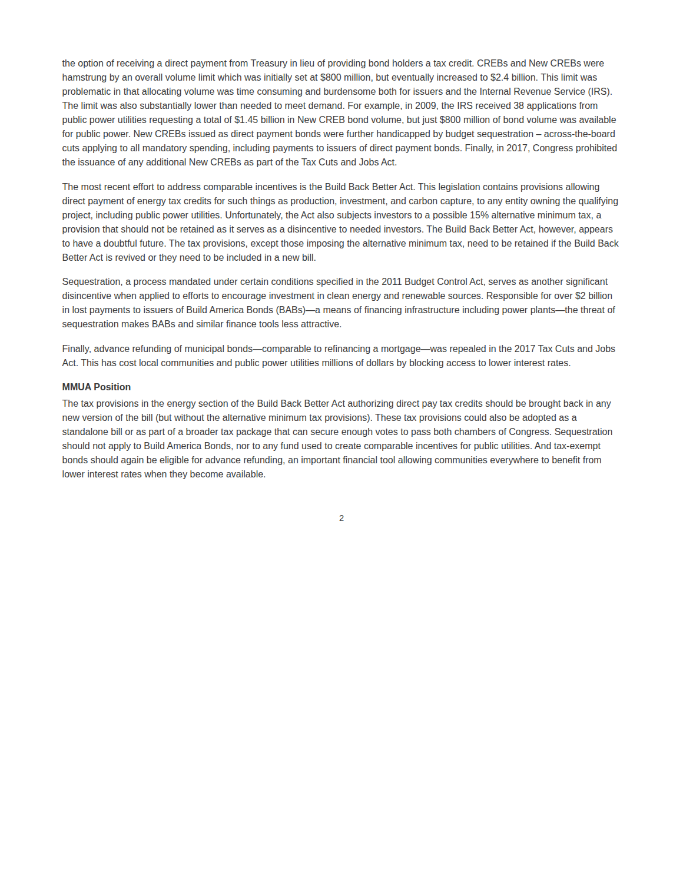the option of receiving a direct payment from Treasury in lieu of providing bond holders a tax credit. CREBs and New CREBs were hamstrung by an overall volume limit which was initially set at $800 million, but eventually increased to $2.4 billion. This limit was problematic in that allocating volume was time consuming and burdensome both for issuers and the Internal Revenue Service (IRS). The limit was also substantially lower than needed to meet demand. For example, in 2009, the IRS received 38 applications from public power utilities requesting a total of $1.45 billion in New CREB bond volume, but just $800 million of bond volume was available for public power. New CREBs issued as direct payment bonds were further handicapped by budget sequestration – across-the-board cuts applying to all mandatory spending, including payments to issuers of direct payment bonds. Finally, in 2017, Congress prohibited the issuance of any additional New CREBs as part of the Tax Cuts and Jobs Act.
The most recent effort to address comparable incentives is the Build Back Better Act. This legislation contains provisions allowing direct payment of energy tax credits for such things as production, investment, and carbon capture, to any entity owning the qualifying project, including public power utilities. Unfortunately, the Act also subjects investors to a possible 15% alternative minimum tax, a provision that should not be retained as it serves as a disincentive to needed investors. The Build Back Better Act, however, appears to have a doubtful future. The tax provisions, except those imposing the alternative minimum tax, need to be retained if the Build Back Better Act is revived or they need to be included in a new bill.
Sequestration, a process mandated under certain conditions specified in the 2011 Budget Control Act, serves as another significant disincentive when applied to efforts to encourage investment in clean energy and renewable sources. Responsible for over $2 billion in lost payments to issuers of Build America Bonds (BABs)—a means of financing infrastructure including power plants—the threat of sequestration makes BABs and similar finance tools less attractive.
Finally, advance refunding of municipal bonds—comparable to refinancing a mortgage—was repealed in the 2017 Tax Cuts and Jobs Act. This has cost local communities and public power utilities millions of dollars by blocking access to lower interest rates.
MMUA Position
The tax provisions in the energy section of the Build Back Better Act authorizing direct pay tax credits should be brought back in any new version of the bill (but without the alternative minimum tax provisions). These tax provisions could also be adopted as a standalone bill or as part of a broader tax package that can secure enough votes to pass both chambers of Congress. Sequestration should not apply to Build America Bonds, nor to any fund used to create comparable incentives for public utilities. And tax-exempt bonds should again be eligible for advance refunding, an important financial tool allowing communities everywhere to benefit from lower interest rates when they become available.
2